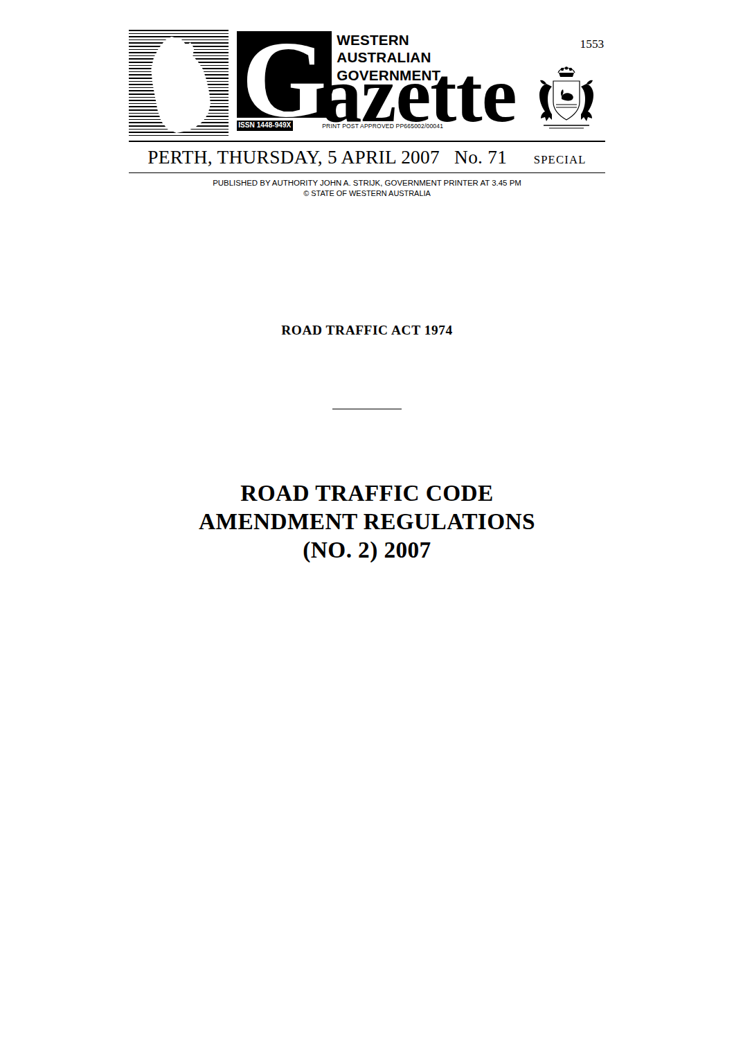2 0 0 7 0 0 0 7 1 6 6
WESTERN
AUSTRALIAN
GOVERNMENT
G
azette
ISSN 1448-949X
PRINT POST APPROVED PP665002/00041
1553
PERTH, THURSDAY, 5 APRIL 2007 No. 71 SPECIAL
PUBLISHED BY AUTHORITY JOHN A. STRIJK, GOVERNMENT PRINTER AT 3.45 PM
© STATE OF WESTERN AUSTRALIA
ROAD TRAFFIC ACT 1974
ROAD TRAFFIC CODE
AMENDMENT REGULATIONS
(NO. 2) 2007